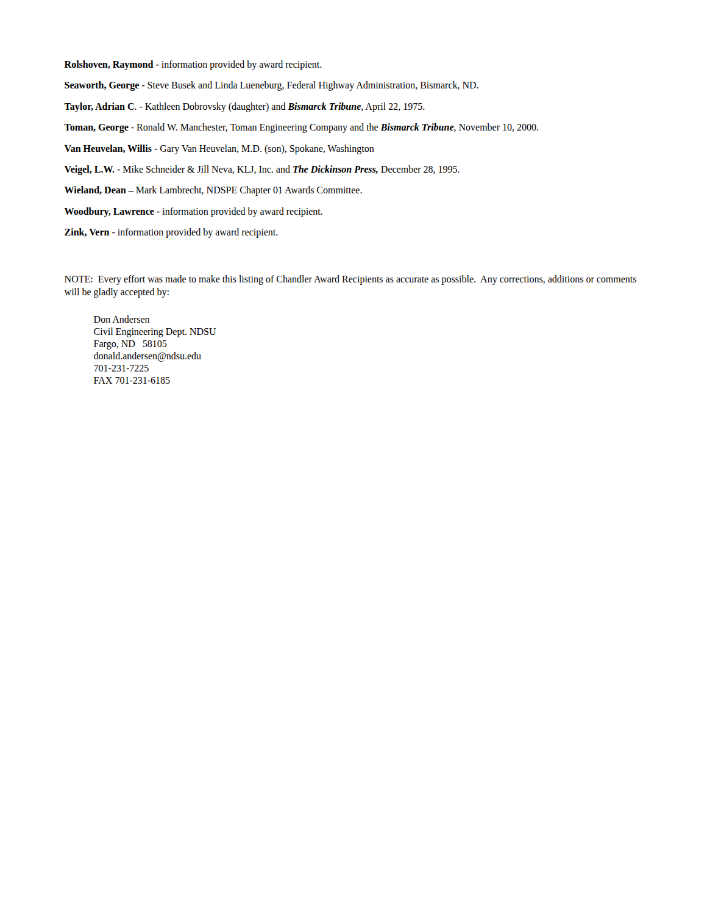Rolshoven, Raymond - information provided by award recipient.
Seaworth, George - Steve Busek and Linda Lueneburg, Federal Highway Administration, Bismarck, ND.
Taylor, Adrian C. - Kathleen Dobrovsky (daughter) and Bismarck Tribune, April 22, 1975.
Toman, George - Ronald W. Manchester, Toman Engineering Company and the Bismarck Tribune, November 10, 2000.
Van Heuvelan, Willis - Gary Van Heuvelan, M.D. (son), Spokane, Washington
Veigel, L.W. - Mike Schneider & Jill Neva, KLJ, Inc. and The Dickinson Press, December 28, 1995.
Wieland, Dean – Mark Lambrecht, NDSPE Chapter 01 Awards Committee.
Woodbury, Lawrence - information provided by award recipient.
Zink, Vern - information provided by award recipient.
NOTE: Every effort was made to make this listing of Chandler Award Recipients as accurate as possible. Any corrections, additions or comments will be gladly accepted by:
Don Andersen
Civil Engineering Dept. NDSU
Fargo, ND 58105
donald.andersen@ndsu.edu
701-231-7225
FAX 701-231-6185